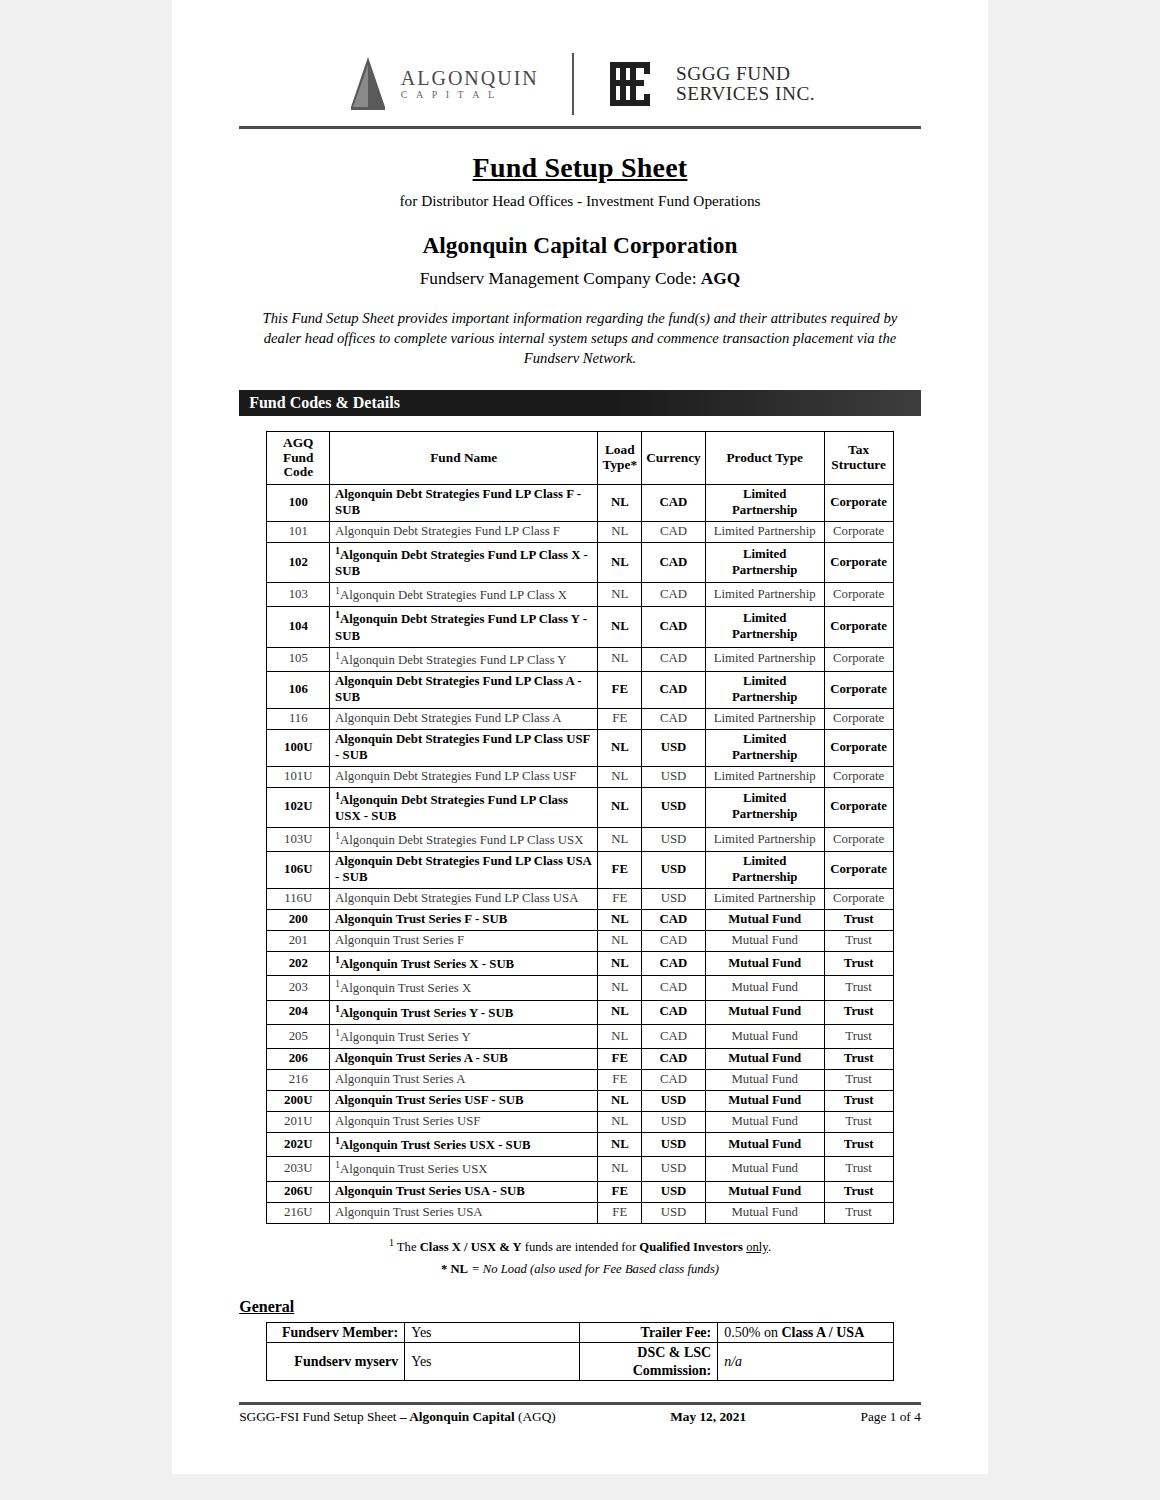ALGONQUIN C A P I T A L
SGGG FUND SERVICES INC.
Fund Setup Sheet
for Distributor Head Offices - Investment Fund Operations
Algonquin Capital Corporation
Fundserv Management Company Code: AGQ
This Fund Setup Sheet provides important information regarding the fund(s) and their attributes required by dealer head offices to complete various internal system setups and commence transaction placement via the Fundserv Network.
Fund Codes & Details
| AGQ Fund Code | Fund Name | Load Type* | Currency | Product Type | Tax Structure |
| --- | --- | --- | --- | --- | --- |
| 100 | Algonquin Debt Strategies Fund LP Class F - SUB | NL | CAD | Limited Partnership | Corporate |
| 101 | Algonquin Debt Strategies Fund LP Class F | NL | CAD | Limited Partnership | Corporate |
| 102 | 1 Algonquin Debt Strategies Fund LP Class X - SUB | NL | CAD | Limited Partnership | Corporate |
| 103 | 1 Algonquin Debt Strategies Fund LP Class X | NL | CAD | Limited Partnership | Corporate |
| 104 | 1 Algonquin Debt Strategies Fund LP Class Y - SUB | NL | CAD | Limited Partnership | Corporate |
| 105 | 1 Algonquin Debt Strategies Fund LP Class Y | NL | CAD | Limited Partnership | Corporate |
| 106 | Algonquin Debt Strategies Fund LP Class A - SUB | FE | CAD | Limited Partnership | Corporate |
| 116 | Algonquin Debt Strategies Fund LP Class A | FE | CAD | Limited Partnership | Corporate |
| 100U | Algonquin Debt Strategies Fund LP Class USF - SUB | NL | USD | Limited Partnership | Corporate |
| 101U | Algonquin Debt Strategies Fund LP Class USF | NL | USD | Limited Partnership | Corporate |
| 102U | 1 Algonquin Debt Strategies Fund LP Class USX - SUB | NL | USD | Limited Partnership | Corporate |
| 103U | 1 Algonquin Debt Strategies Fund LP Class USX | NL | USD | Limited Partnership | Corporate |
| 106U | Algonquin Debt Strategies Fund LP Class USA - SUB | FE | USD | Limited Partnership | Corporate |
| 116U | Algonquin Debt Strategies Fund LP Class USA | FE | USD | Limited Partnership | Corporate |
| 200 | Algonquin Trust Series F - SUB | NL | CAD | Mutual Fund | Trust |
| 201 | Algonquin Trust Series F | NL | CAD | Mutual Fund | Trust |
| 202 | 1 Algonquin Trust Series X - SUB | NL | CAD | Mutual Fund | Trust |
| 203 | 1 Algonquin Trust Series X | NL | CAD | Mutual Fund | Trust |
| 204 | 1 Algonquin Trust Series Y - SUB | NL | CAD | Mutual Fund | Trust |
| 205 | 1 Algonquin Trust Series Y | NL | CAD | Mutual Fund | Trust |
| 206 | Algonquin Trust Series A - SUB | FE | CAD | Mutual Fund | Trust |
| 216 | Algonquin Trust Series A | FE | CAD | Mutual Fund | Trust |
| 200U | Algonquin Trust Series USF - SUB | NL | USD | Mutual Fund | Trust |
| 201U | Algonquin Trust Series USF | NL | USD | Mutual Fund | Trust |
| 202U | 1 Algonquin Trust Series USX - SUB | NL | USD | Mutual Fund | Trust |
| 203U | 1 Algonquin Trust Series USX | NL | USD | Mutual Fund | Trust |
| 206U | Algonquin Trust Series USA - SUB | FE | USD | Mutual Fund | Trust |
| 216U | Algonquin Trust Series USA | FE | USD | Mutual Fund | Trust |
1 The Class X / USX & Y funds are intended for Qualified Investors only.
* NL = No Load (also used for Fee Based class funds)
General
| Fundserv Member: | Yes | Trailer Fee: | 0.50% on Class A / USA |
| Fundserv myserv | Yes | DSC & LSC Commission: | n/a |
SGGG-FSI Fund Setup Sheet – Algonquin Capital (AGQ)
May 12, 2021
Page 1 of 4